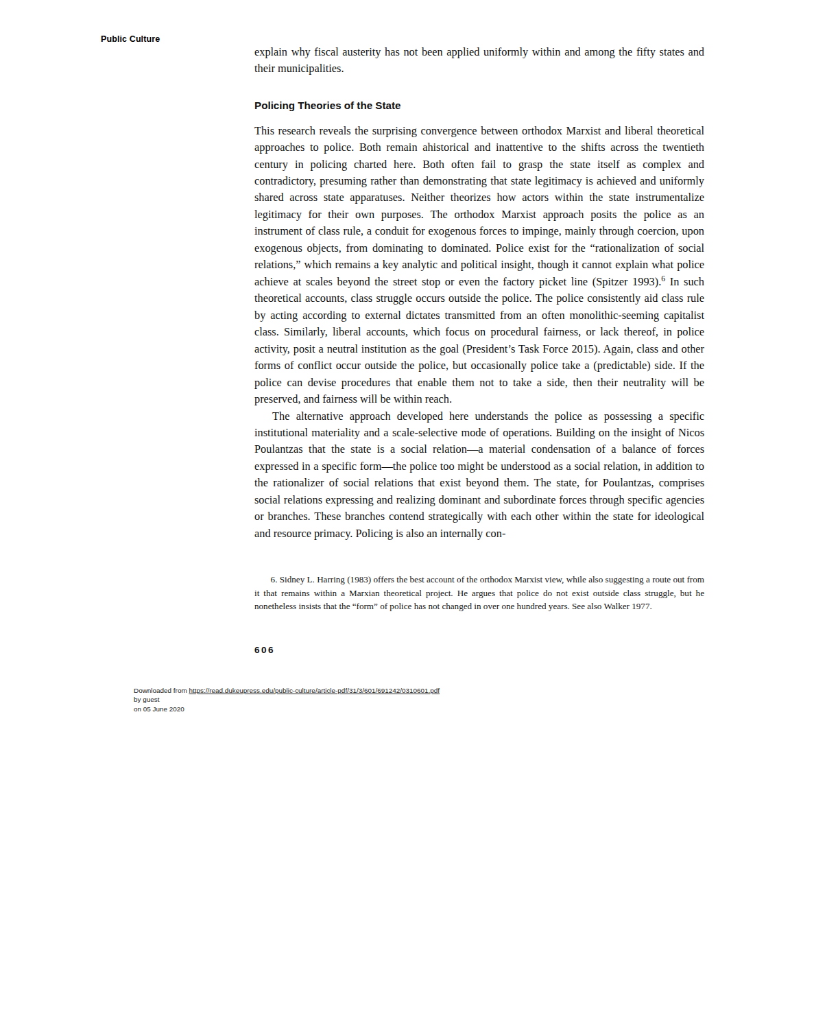Public Culture
explain why fiscal austerity has not been applied uniformly within and among the fifty states and their municipalities.
Policing Theories of the State
This research reveals the surprising convergence between orthodox Marxist and liberal theoretical approaches to police. Both remain ahistorical and inattentive to the shifts across the twentieth century in policing charted here. Both often fail to grasp the state itself as complex and contradictory, presuming rather than demonstrating that state legitimacy is achieved and uniformly shared across state apparatuses. Neither theorizes how actors within the state instrumentalize legitimacy for their own purposes. The orthodox Marxist approach posits the police as an instrument of class rule, a conduit for exogenous forces to impinge, mainly through coercion, upon exogenous objects, from dominating to dominated. Police exist for the “rationalization of social relations,” which remains a key analytic and political insight, though it cannot explain what police achieve at scales beyond the street stop or even the factory picket line (Spitzer 1993).6 In such theoretical accounts, class struggle occurs outside the police. The police consistently aid class rule by acting according to external dictates transmitted from an often monolithic-seeming capitalist class. Similarly, liberal accounts, which focus on procedural fairness, or lack thereof, in police activity, posit a neutral institution as the goal (President’s Task Force 2015). Again, class and other forms of conflict occur outside the police, but occasionally police take a (predictable) side. If the police can devise procedures that enable them not to take a side, then their neutrality will be preserved, and fairness will be within reach.
The alternative approach developed here understands the police as possessing a specific institutional materiality and a scale-selective mode of operations. Building on the insight of Nicos Poulantzas that the state is a social relation—a material condensation of a balance of forces expressed in a specific form—the police too might be understood as a social relation, in addition to the rationalizer of social relations that exist beyond them. The state, for Poulantzas, comprises social relations expressing and realizing dominant and subordinate forces through specific agencies or branches. These branches contend strategically with each other within the state for ideological and resource primacy. Policing is also an internally con-
6. Sidney L. Harring (1983) offers the best account of the orthodox Marxist view, while also suggesting a route out from it that remains within a Marxian theoretical project. He argues that police do not exist outside class struggle, but he nonetheless insists that the “form” of police has not changed in over one hundred years. See also Walker 1977.
606
Downloaded from https://read.dukeupress.edu/public-culture/article-pdf/31/3/601/691242/0310601.pdf
by guest
on 05 June 2020